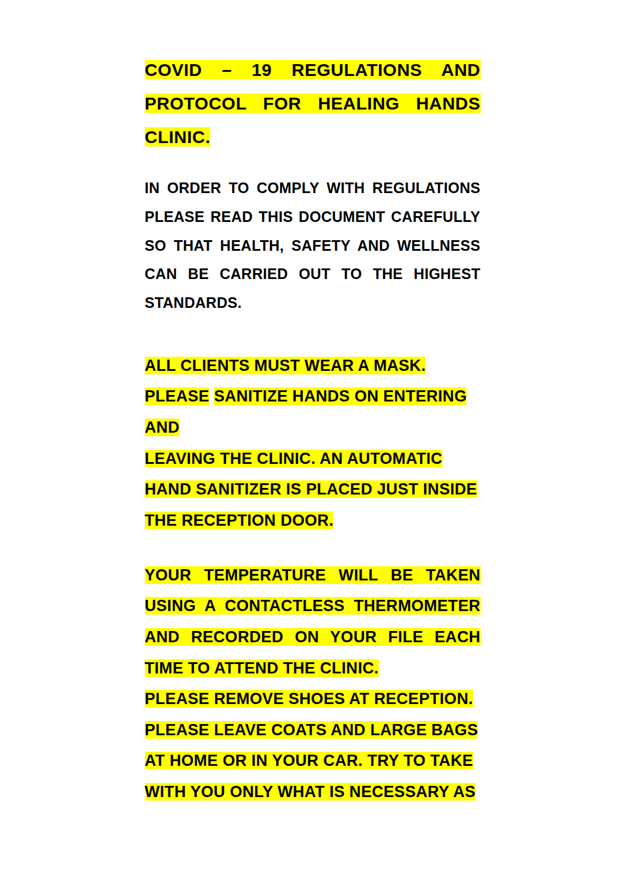COVID – 19 REGULATIONS AND PROTOCOL FOR HEALING HANDS CLINIC.
IN ORDER TO COMPLY WITH REGULATIONS PLEASE READ THIS DOCUMENT CAREFULLY SO THAT HEALTH, SAFETY AND WELLNESS CAN BE CARRIED OUT TO THE HIGHEST STANDARDS.
ALL CLIENTS MUST WEAR A MASK.
PLEASE SANITIZE HANDS ON ENTERING
AND
LEAVING THE CLINIC. AN AUTOMATIC
HAND SANITIZER IS PLACED JUST INSIDE
THE RECEPTION DOOR.
YOUR TEMPERATURE WILL BE TAKEN USING A CONTACTLESS THERMOMETER AND RECORDED ON YOUR FILE EACH TIME TO ATTEND THE CLINIC.
PLEASE REMOVE SHOES AT RECEPTION.
PLEASE LEAVE COATS AND LARGE BAGS
AT HOME OR IN YOUR CAR. TRY TO TAKE
WITH YOU ONLY WHAT IS NECESSARY AS